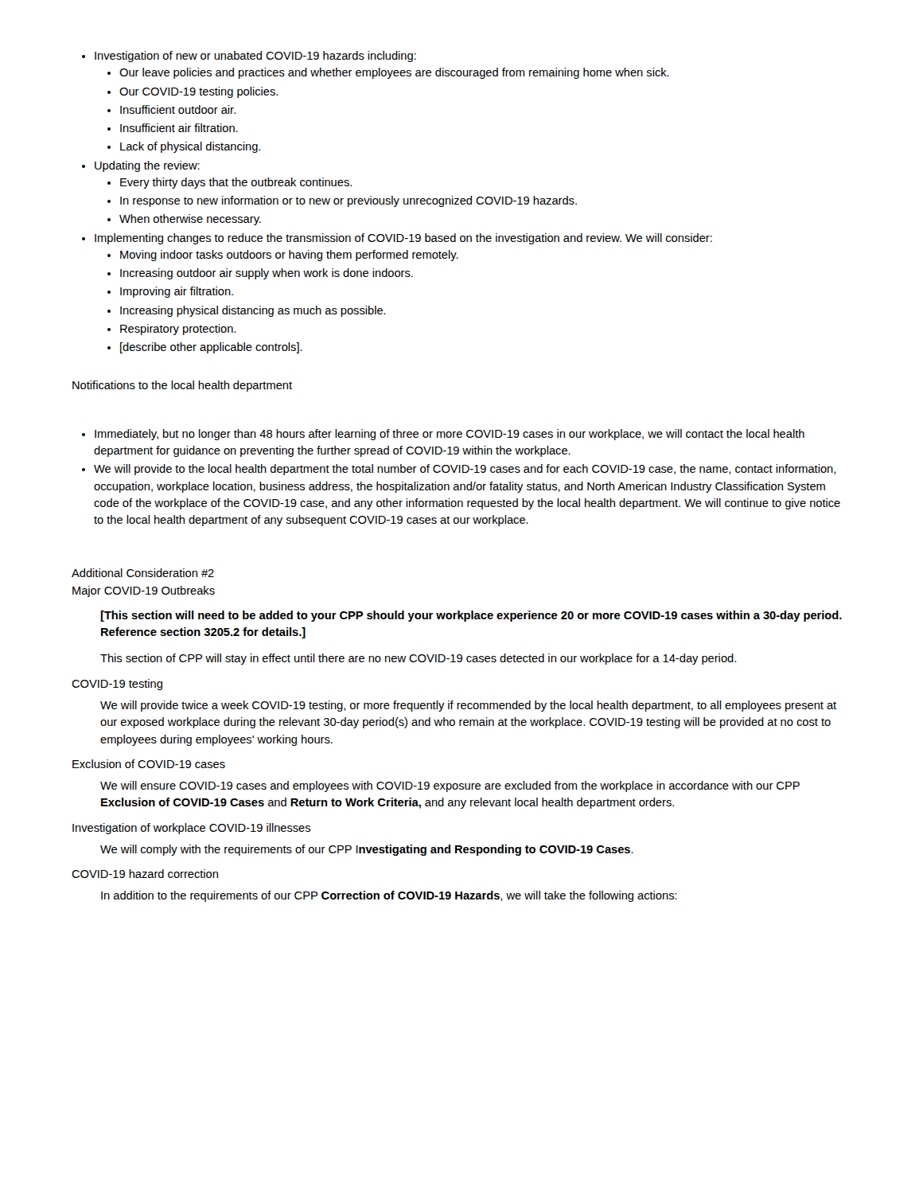Investigation of new or unabated COVID-19 hazards including:
Our leave policies and practices and whether employees are discouraged from remaining home when sick.
Our COVID-19 testing policies.
Insufficient outdoor air.
Insufficient air filtration.
Lack of physical distancing.
Updating the review:
Every thirty days that the outbreak continues.
In response to new information or to new or previously unrecognized COVID-19 hazards.
When otherwise necessary.
Implementing changes to reduce the transmission of COVID-19 based on the investigation and review. We will consider:
Moving indoor tasks outdoors or having them performed remotely.
Increasing outdoor air supply when work is done indoors.
Improving air filtration.
Increasing physical distancing as much as possible.
Respiratory protection.
[describe other applicable controls].
Notifications to the local health department
Immediately, but no longer than 48 hours after learning of three or more COVID-19 cases in our workplace, we will contact the local health department for guidance on preventing the further spread of COVID-19 within the workplace.
We will provide to the local health department the total number of COVID-19 cases and for each COVID-19 case, the name, contact information, occupation, workplace location, business address, the hospitalization and/or fatality status, and North American Industry Classification System code of the workplace of the COVID-19 case, and any other information requested by the local health department. We will continue to give notice to the local health department of any subsequent COVID-19 cases at our workplace.
Additional Consideration #2
Major COVID-19 Outbreaks
[This section will need to be added to your CPP should your workplace experience 20 or more COVID-19 cases within a 30-day period. Reference section 3205.2 for details.]
This section of CPP will stay in effect until there are no new COVID-19 cases detected in our workplace for a 14-day period.
COVID-19 testing
We will provide twice a week COVID-19 testing, or more frequently if recommended by the local health department, to all employees present at our exposed workplace during the relevant 30-day period(s) and who remain at the workplace. COVID-19 testing will be provided at no cost to employees during employees' working hours.
Exclusion of COVID-19 cases
We will ensure COVID-19 cases and employees with COVID-19 exposure are excluded from the workplace in accordance with our CPP Exclusion of COVID-19 Cases and Return to Work Criteria, and any relevant local health department orders.
Investigation of workplace COVID-19 illnesses
We will comply with the requirements of our CPP Investigating and Responding to COVID-19 Cases.
COVID-19 hazard correction
In addition to the requirements of our CPP Correction of COVID-19 Hazards, we will take the following actions: